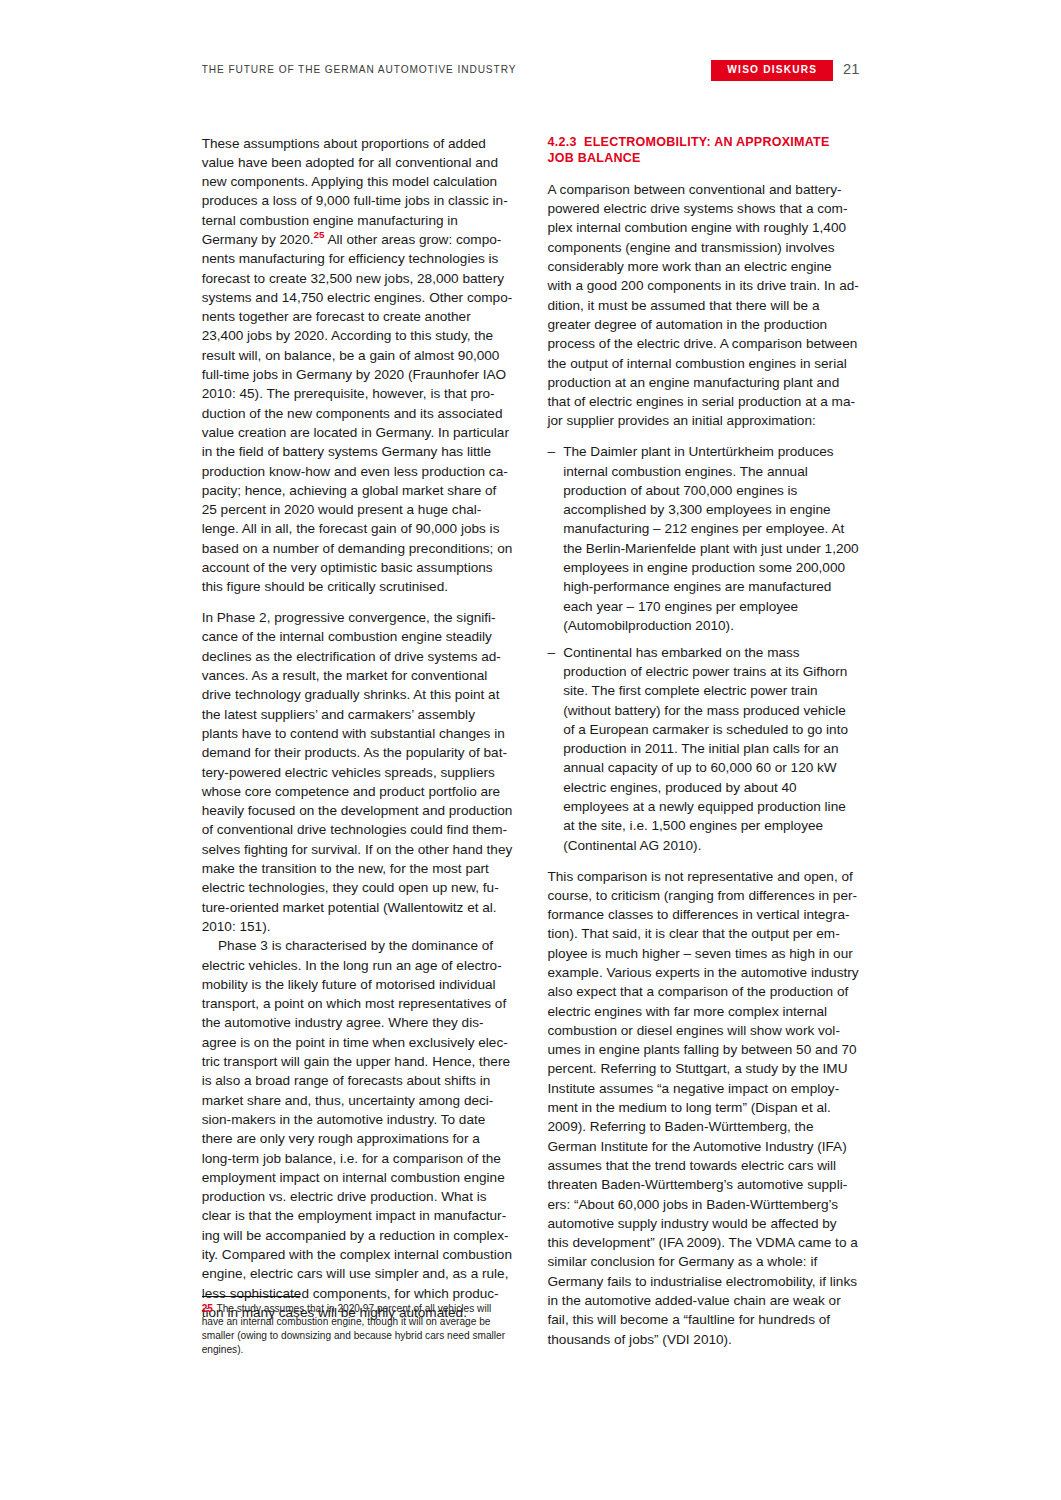The Future of the German Automotive Industry
WISO Diskurs 21
These assumptions about proportions of added value have been adopted for all conventional and new components. Applying this model calculation produces a loss of 9,000 full-time jobs in classic internal combustion engine manufacturing in Germany by 2020.25 All other areas grow: components manufacturing for efficiency technologies is forecast to create 32,500 new jobs, 28,000 battery systems and 14,750 electric engines. Other components together are forecast to create another 23,400 jobs by 2020. According to this study, the result will, on balance, be a gain of almost 90,000 full-time jobs in Germany by 2020 (Fraunhofer IAO 2010: 45). The prerequisite, however, is that production of the new components and its associated value creation are located in Germany. In particular in the field of battery systems Germany has little production know-how and even less production capacity; hence, achieving a global market share of 25 percent in 2020 would present a huge challenge. All in all, the forecast gain of 90,000 jobs is based on a number of demanding preconditions; on account of the very optimistic basic assumptions this figure should be critically scrutinised.
In Phase 2, progressive convergence, the significance of the internal combustion engine steadily declines as the electrification of drive systems advances. As a result, the market for conventional drive technology gradually shrinks. At this point at the latest suppliers’ and carmakers’ assembly plants have to contend with substantial changes in demand for their products. As the popularity of battery-powered electric vehicles spreads, suppliers whose core competence and product portfolio are heavily focused on the development and production of conventional drive technologies could find themselves fighting for survival. If on the other hand they make the transition to the new, for the most part electric technologies, they could open up new, future-oriented market potential (Wallentowitz et al. 2010: 151).
Phase 3 is characterised by the dominance of electric vehicles. In the long run an age of electromobility is the likely future of motorised individual transport, a point on which most representatives of the automotive industry agree. Where they disagree is on the point in time when exclusively electric transport will gain the upper hand. Hence, there is also a broad range of forecasts about shifts in market share and, thus, uncertainty among decision-makers in the automotive industry. To date there are only very rough approximations for a long-term job balance, i.e. for a comparison of the employment impact on internal combustion engine production vs. electric drive production. What is clear is that the employment impact in manufacturing will be accompanied by a reduction in complexity. Compared with the complex internal combustion engine, electric cars will use simpler and, as a rule, less sophisticated components, for which production in many cases will be highly automated.
4.2.3 Electromobility: An Approximate Job Balance
A comparison between conventional and battery-powered electric drive systems shows that a complex internal combution engine with roughly 1,400 components (engine and transmission) involves considerably more work than an electric engine with a good 200 components in its drive train. In addition, it must be assumed that there will be a greater degree of automation in the production process of the electric drive. A comparison between the output of internal combustion engines in serial production at an engine manufacturing plant and that of electric engines in serial production at a major supplier provides an initial approximation:
The Daimler plant in Untertürkheim produces internal combustion engines. The annual production of about 700,000 engines is accomplished by 3,300 employees in engine manufacturing – 212 engines per employee. At the Berlin-Marienfelde plant with just under 1,200 employees in engine production some 200,000 high-performance engines are manufactured each year – 170 engines per employee (Automobilproduction 2010).
Continental has embarked on the mass production of electric power trains at its Gifhorn site. The first complete electric power train (without battery) for the mass produced vehicle of a European carmaker is scheduled to go into production in 2011. The initial plan calls for an annual capacity of up to 60,000 60 or 120 kW electric engines, produced by about 40 employees at a newly equipped production line at the site, i.e. 1,500 engines per employee (Continental AG 2010).
This comparison is not representative and open, of course, to criticism (ranging from differences in performance classes to differences in vertical integration). That said, it is clear that the output per employee is much higher – seven times as high in our example. Various experts in the automotive industry also expect that a comparison of the production of electric engines with far more complex internal combustion or diesel engines will show work volumes in engine plants falling by between 50 and 70 percent. Referring to Stuttgart, a study by the IMU Institute assumes “a negative impact on employment in the medium to long term” (Dispan et al. 2009). Referring to Baden-Württemberg, the German Institute for the Automotive Industry (IFA) assumes that the trend towards electric cars will threaten Baden-Württemberg’s automotive suppliers: “About 60,000 jobs in Baden-Württemberg’s automotive supply industry would be affected by this development” (IFA 2009). The VDMA came to a similar conclusion for Germany as a whole: if Germany fails to industrialise electromobility, if links in the automotive added-value chain are weak or fail, this will become a “faultline for hundreds of thousands of jobs” (VDI 2010).
25 The study assumes that in 2020 97 percent of all vehicles will have an internal combustion engine, though it will on average be smaller (owing to downsizing and because hybrid cars need smaller engines).